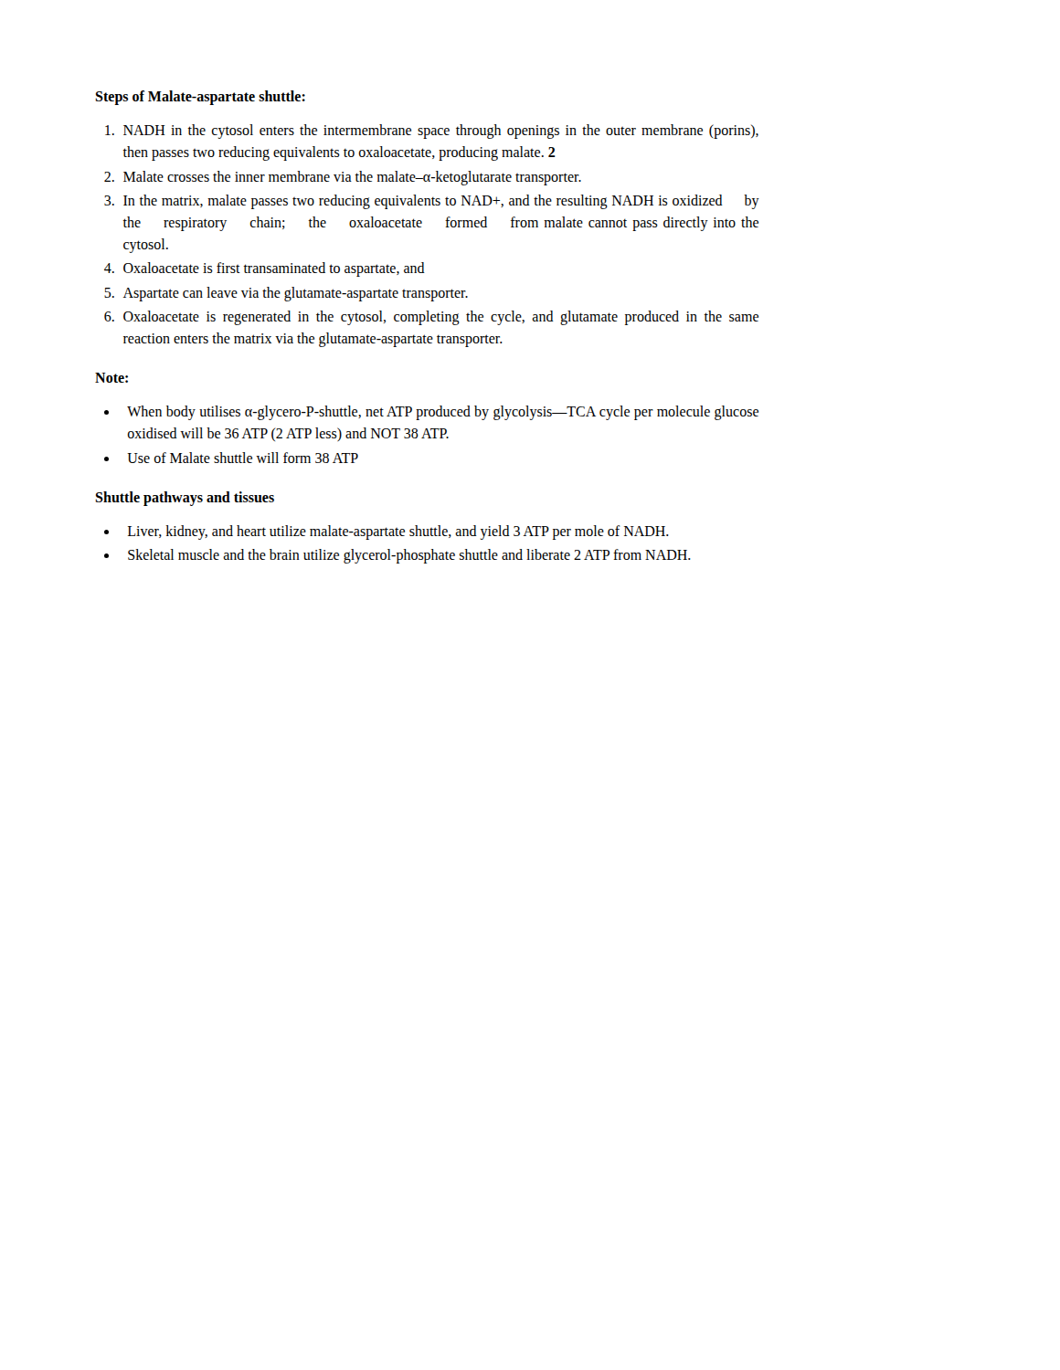Steps of Malate-aspartate shuttle:
NADH in the cytosol enters the intermembrane space through openings in the outer membrane (porins), then passes two reducing equivalents to oxaloacetate, producing malate. 2
Malate crosses the inner membrane via the malate–α-ketoglutarate transporter.
In the matrix, malate passes two reducing equivalents to NAD+, and the resulting NADH is oxidized by the respiratory chain; the oxaloacetate formed from malate cannot pass directly into the cytosol.
Oxaloacetate is first transaminated to aspartate, and
Aspartate can leave via the glutamate-aspartate transporter.
Oxaloacetate is regenerated in the cytosol, completing the cycle, and glutamate produced in the same reaction enters the matrix via the glutamate-aspartate transporter.
Note:
When body utilises α-glycero-P-shuttle, net ATP produced by glycolysis—TCA cycle per molecule glucose oxidised will be 36 ATP (2 ATP less) and NOT 38 ATP.
Use of Malate shuttle will form 38 ATP
Shuttle pathways and tissues
Liver, kidney, and heart utilize malate-aspartate shuttle, and yield 3 ATP per mole of NADH.
Skeletal muscle and the brain utilize glycerol-phosphate shuttle and liberate 2 ATP from NADH.